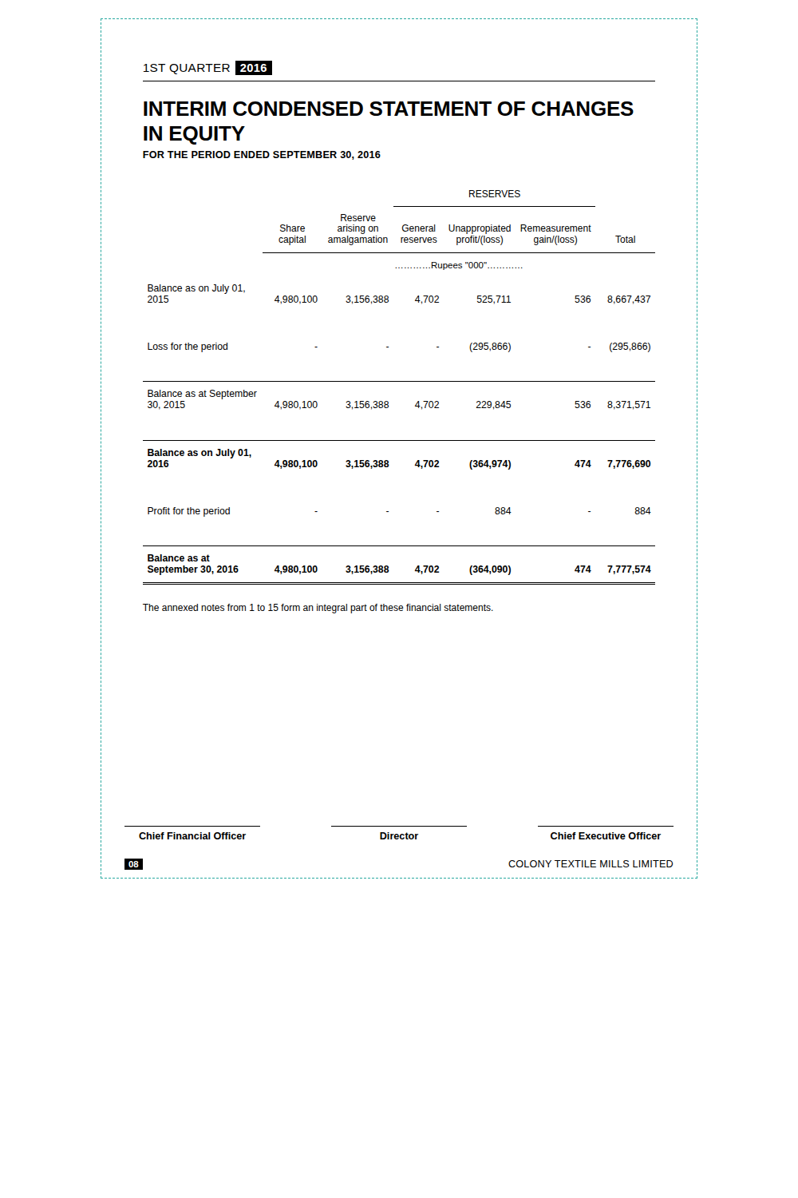1ST QUARTER 2016
INTERIM CONDENSED STATEMENT OF CHANGES IN EQUITY
FOR THE PERIOD ENDED SEPTEMBER 30, 2016
| | | | RESERVES | |
| | Share capital | Reserve arising on amalgamation | General reserves | Unappropiated profit/(loss) | Remeasurement gain/(loss) | Total |
| | …………Rupees "000"………… |
| Balance as on July 01, 2015 | 4,980,100 | 3,156,388 | 4,702 | 525,711 | 536 | 8,667,437 |
| Loss for the period | - | - | - | (295,866) | - | (295,866) |
| Balance as at September 30, 2015 | 4,980,100 | 3,156,388 | 4,702 | 229,845 | 536 | 8,371,571 |
| Balance as on July 01, 2016 | 4,980,100 | 3,156,388 | 4,702 | (364,974) | 474 | 7,776,690 |
| Profit for the period | - | - | - | 884 | - | 884 |
| Balance as at September 30, 2016 | 4,980,100 | 3,156,388 | 4,702 | (364,090) | 474 | 7,777,574 |
The annexed notes from 1 to 15 form an integral part of these financial statements.
Chief Financial Officer
Director
Chief Executive Officer
08 COLONY TEXTILE MILLS LIMITED